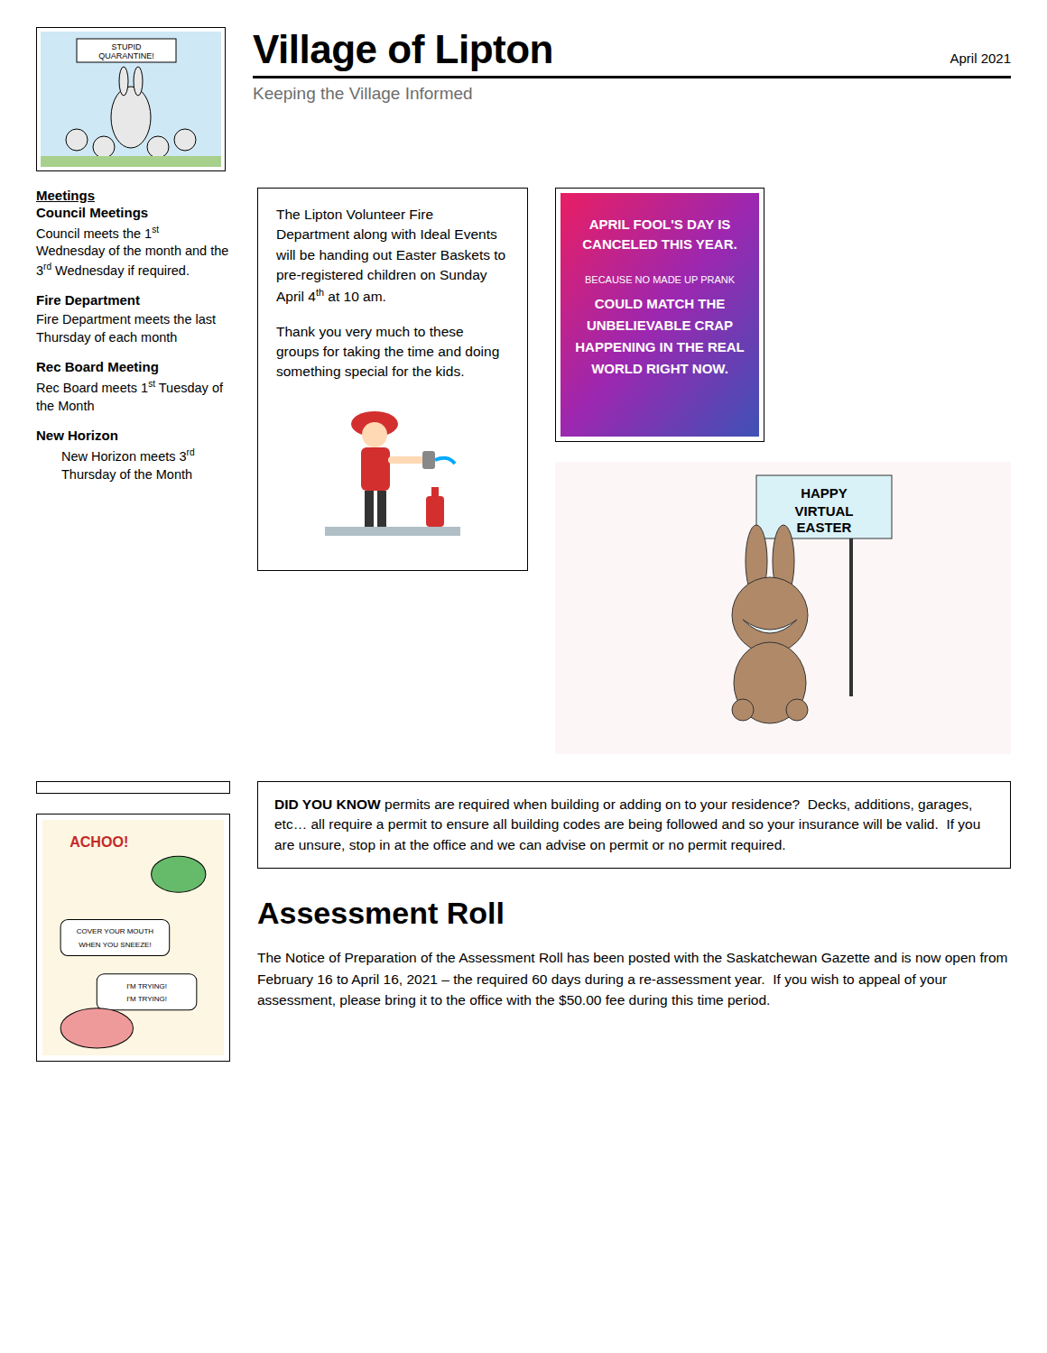Village of Lipton
April 2021
Keeping the Village Informed
Meetings
Council Meetings
Council meets the 1st Wednesday of the month and the 3rd Wednesday if required.
Fire Department
Fire Department meets the last Thursday of each month
Rec Board Meeting
Rec Board meets 1st Tuesday of the Month
New Horizon
New Horizon meets 3rd Thursday of the Month
The Lipton Volunteer Fire Department along with Ideal Events will be handing out Easter Baskets to pre-registered children on Sunday April 4th at 10 am.
Thank you very much to these groups for taking the time and doing something special for the kids.
DID YOU KNOW permits are required when building or adding on to your residence? Decks, additions, garages, etc… all require a permit to ensure all building codes are being followed and so your insurance will be valid. If you are unsure, stop in at the office and we can advise on permit or no permit required.
Assessment Roll
The Notice of Preparation of the Assessment Roll has been posted with the Saskatchewan Gazette and is now open from February 16 to April 16, 2021 – the required 60 days during a re-assessment year. If you wish to appeal of your assessment, please bring it to the office with the $50.00 fee during this time period.